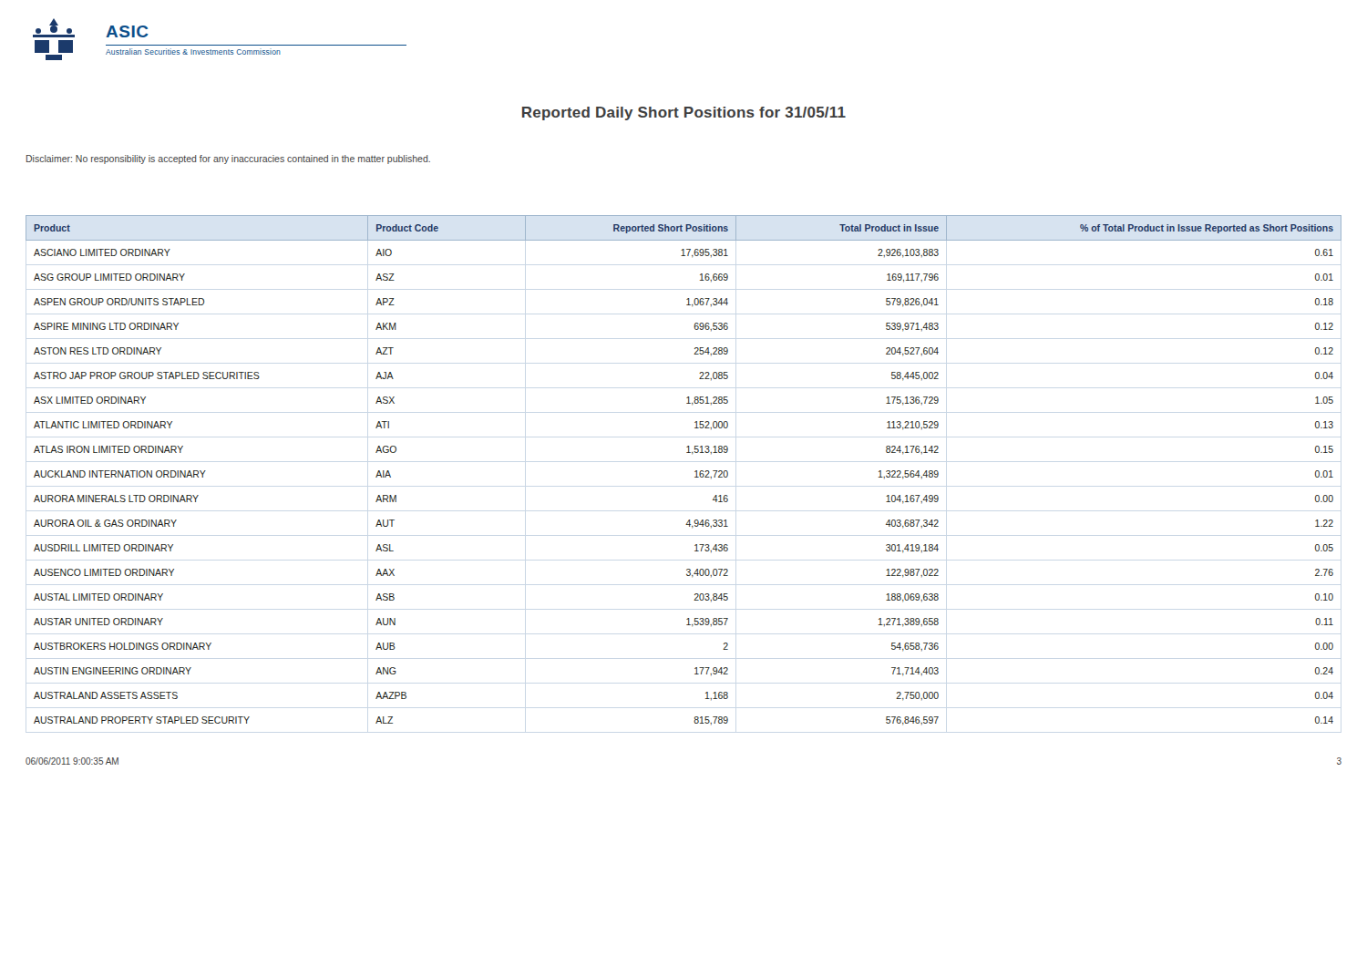ASIC
Australian Securities & Investments Commission
Reported Daily Short Positions for 31/05/11
Disclaimer: No responsibility is accepted for any inaccuracies contained in the matter published.
| Product | Product Code | Reported Short Positions | Total Product in Issue | % of Total Product in Issue Reported as Short Positions |
| --- | --- | --- | --- | --- |
| ASCIANO LIMITED ORDINARY | AIO | 17,695,381 | 2,926,103,883 | 0.61 |
| ASG GROUP LIMITED ORDINARY | ASZ | 16,669 | 169,117,796 | 0.01 |
| ASPEN GROUP ORD/UNITS STAPLED | APZ | 1,067,344 | 579,826,041 | 0.18 |
| ASPIRE MINING LTD ORDINARY | AKM | 696,536 | 539,971,483 | 0.12 |
| ASTON RES LTD ORDINARY | AZT | 254,289 | 204,527,604 | 0.12 |
| ASTRO JAP PROP GROUP STAPLED SECURITIES | AJA | 22,085 | 58,445,002 | 0.04 |
| ASX LIMITED ORDINARY | ASX | 1,851,285 | 175,136,729 | 1.05 |
| ATLANTIC LIMITED ORDINARY | ATI | 152,000 | 113,210,529 | 0.13 |
| ATLAS IRON LIMITED ORDINARY | AGO | 1,513,189 | 824,176,142 | 0.15 |
| AUCKLAND INTERNATION ORDINARY | AIA | 162,720 | 1,322,564,489 | 0.01 |
| AURORA MINERALS LTD ORDINARY | ARM | 416 | 104,167,499 | 0.00 |
| AURORA OIL & GAS ORDINARY | AUT | 4,946,331 | 403,687,342 | 1.22 |
| AUSDRILL LIMITED ORDINARY | ASL | 173,436 | 301,419,184 | 0.05 |
| AUSENCO LIMITED ORDINARY | AAX | 3,400,072 | 122,987,022 | 2.76 |
| AUSTAL LIMITED ORDINARY | ASB | 203,845 | 188,069,638 | 0.10 |
| AUSTAR UNITED ORDINARY | AUN | 1,539,857 | 1,271,389,658 | 0.11 |
| AUSTBROKERS HOLDINGS ORDINARY | AUB | 2 | 54,658,736 | 0.00 |
| AUSTIN ENGINEERING ORDINARY | ANG | 177,942 | 71,714,403 | 0.24 |
| AUSTRALAND ASSETS ASSETS | AAZPB | 1,168 | 2,750,000 | 0.04 |
| AUSTRALAND PROPERTY STAPLED SECURITY | ALZ | 815,789 | 576,846,597 | 0.14 |
06/06/2011 9:00:35 AM 3